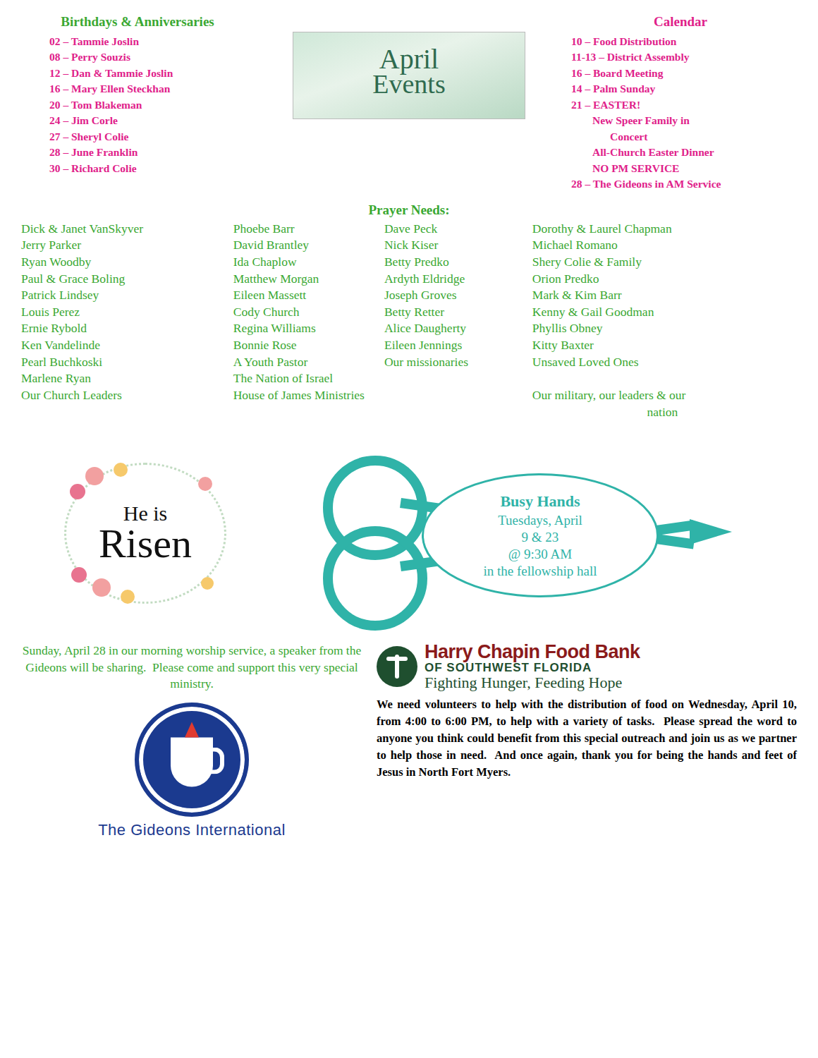Birthdays & Anniversaries
02 – Tammie Joslin
08 – Perry Souzis
12 – Dan & Tammie Joslin
16 – Mary Ellen Steckhan
20 – Tom Blakeman
24 – Jim Corle
27 – Sheryl Colie
28 – June Franklin
30 – Richard Colie
AprilEvents
Calendar
10 – Food Distribution
11-13 – District Assembly
16 – Board Meeting
14 – Palm Sunday
21 – EASTER!
New Speer Family in
Concert
All-Church Easter Dinner
NO PM SERVICE
28 – The Gideons in AM Service
Prayer Needs:
| Dick & Janet VanSkyver | Phoebe Barr | Dave Peck | Dorothy & Laurel Chapman |
| Jerry Parker | David Brantley | Nick Kiser | Michael Romano |
| Ryan Woodby | Ida Chaplow | Betty Predko | Shery Colie & Family |
| Paul & Grace Boling | Matthew Morgan | Ardyth Eldridge | Orion Predko |
| Patrick Lindsey | Eileen Massett | Joseph Groves | Mark & Kim Barr |
| Louis Perez | Cody Church | Betty Retter | Kenny & Gail Goodman |
| Ernie Rybold | Regina Williams | Alice Daugherty | Phyllis Obney |
| Ken Vandelinde | Bonnie Rose | Eileen Jennings | Kitty Baxter |
| Pearl Buchkoski | A Youth Pastor | Our missionaries | Unsaved Loved Ones |
| Marlene Ryan | The Nation of Israel |
| Our Church Leaders | House of James Ministries | Our military, our leaders & our nation |
He is Risen
Busy Hands Tuesdays, April
9 & 23
@ 9:30 AM
in the fellowship hall
Sunday, April 28 in our morning worship service, a speaker from the Gideons will be sharing. Please come and support this very special ministry.
The Gideons International
Harry Chapin Food Bank
OF SOUTHWEST FLORIDA
Fighting Hunger, Feeding Hope
We need volunteers to help with the distribution of food on Wednesday, April 10, from 4:00 to 6:00 PM, to help with a variety of tasks. Please spread the word to anyone you think could benefit from this special outreach and join us as we partner to help those in need. And once again, thank you for being the hands and feet of Jesus in North Fort Myers.